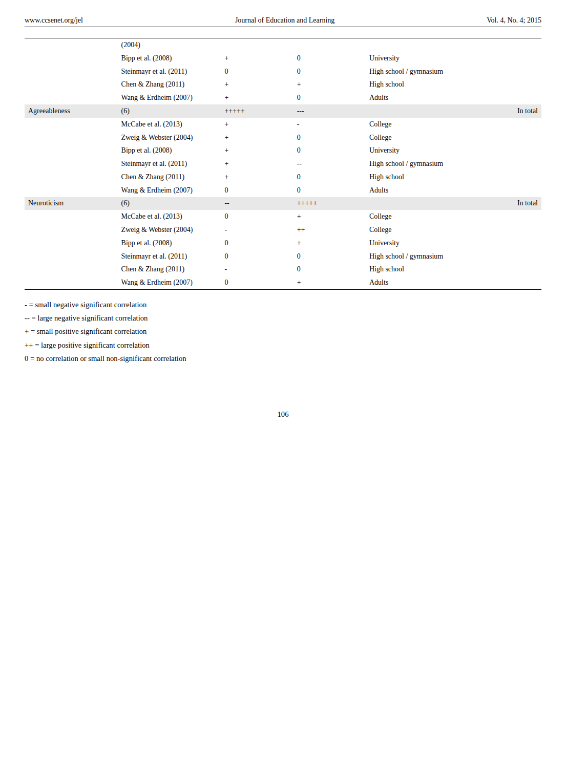www.ccsenet.org/jel Journal of Education and Learning Vol. 4, No. 4; 2015
| | (2004) | | | | |
| | Bipp et al. (2008) | + | 0 | University | |
| | Steinmayr et al. (2011) | 0 | 0 | High school / gymnasium | |
| | Chen & Zhang (2011) | + | + | High school | |
| | Wang & Erdheim (2007) | + | 0 | Adults | |
| Agreeableness | (6) | +++++ | --- | | In total |
| | McCabe et al. (2013) | + | - | College | |
| | Zweig & Webster (2004) | + | 0 | College | |
| | Bipp et al. (2008) | + | 0 | University | |
| | Steinmayr et al. (2011) | + | -- | High school / gymnasium | |
| | Chen & Zhang (2011) | + | 0 | High school | |
| | Wang & Erdheim (2007) | 0 | 0 | Adults | |
| Neuroticism | (6) | -- | +++++ | | In total |
| | McCabe et al. (2013) | 0 | + | College | |
| | Zweig & Webster (2004) | - | ++ | College | |
| | Bipp et al. (2008) | 0 | + | University | |
| | Steinmayr et al. (2011) | 0 | 0 | High school / gymnasium | |
| | Chen & Zhang (2011) | - | 0 | High school | |
| | Wang & Erdheim (2007) | 0 | + | Adults | |
- = small negative significant correlation
-- = large negative significant correlation
+ = small positive significant correlation
++ = large positive significant correlation
0 = no correlation or small non-significant correlation
106